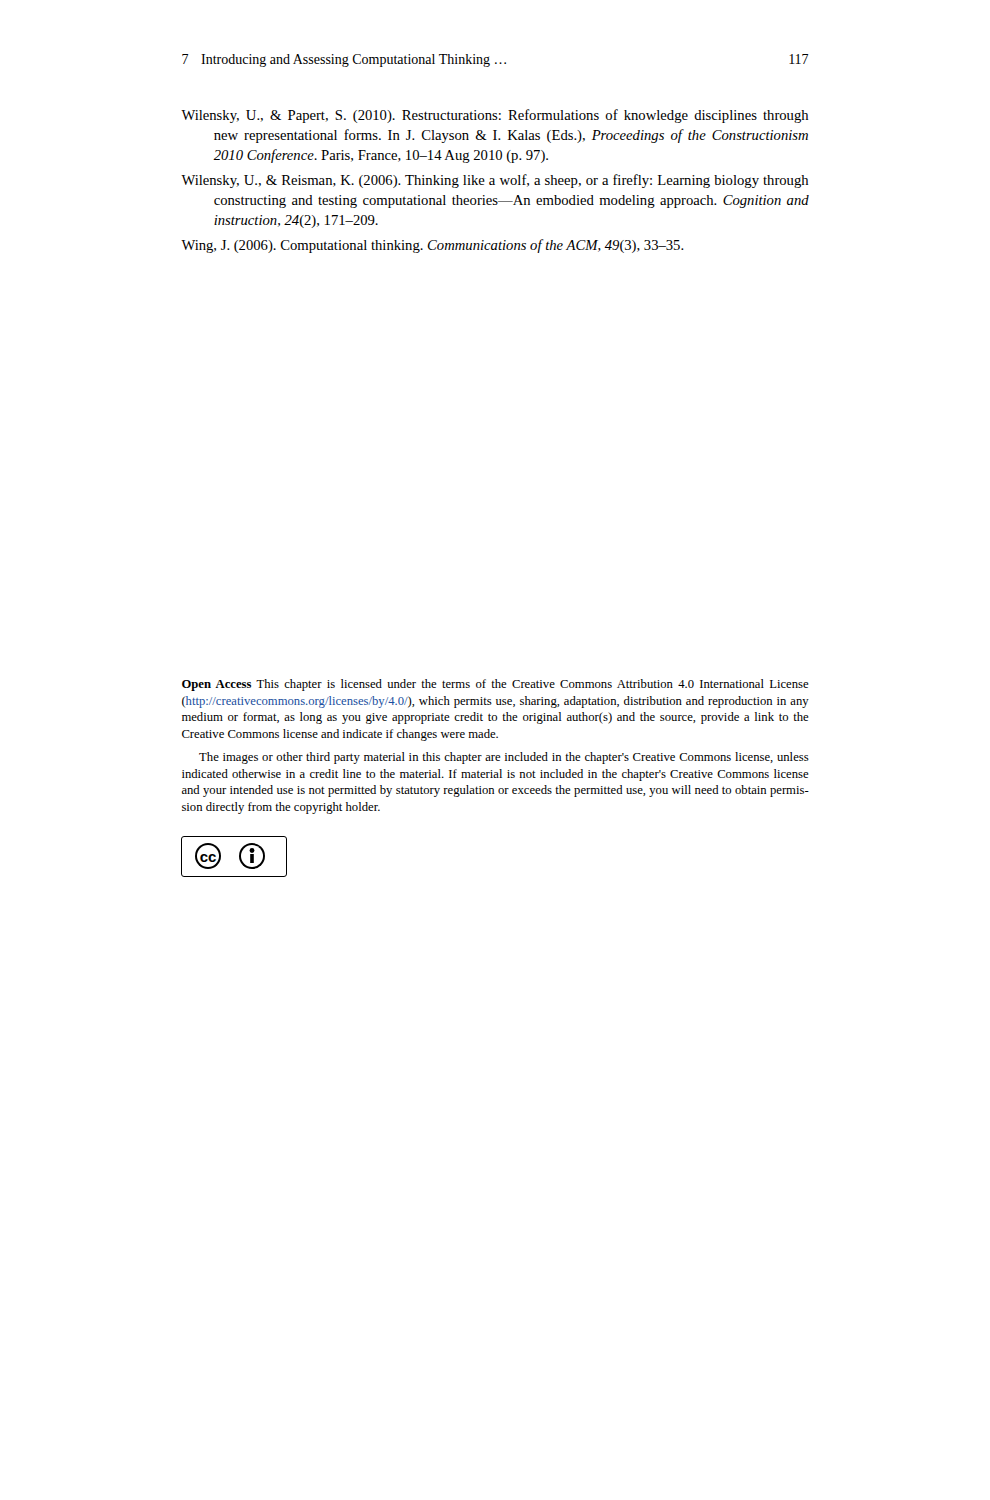7 Introducing and Assessing Computational Thinking …
117
Wilensky, U., & Papert, S. (2010). Restructurations: Reformulations of knowledge disciplines through new representational forms. In J. Clayson & I. Kalas (Eds.), Proceedings of the Constructionism 2010 Conference. Paris, France, 10–14 Aug 2010 (p. 97).
Wilensky, U., & Reisman, K. (2006). Thinking like a wolf, a sheep, or a firefly: Learning biology through constructing and testing computational theories—An embodied modeling approach. Cognition and instruction, 24(2), 171–209.
Wing, J. (2006). Computational thinking. Communications of the ACM, 49(3), 33–35.
Open Access This chapter is licensed under the terms of the Creative Commons Attribution 4.0 International License (http://creativecommons.org/licenses/by/4.0/), which permits use, sharing, adaptation, distribution and reproduction in any medium or format, as long as you give appropriate credit to the original author(s) and the source, provide a link to the Creative Commons license and indicate if changes were made.
The images or other third party material in this chapter are included in the chapter's Creative Commons license, unless indicated otherwise in a credit line to the material. If material is not included in the chapter's Creative Commons license and your intended use is not permitted by statutory regulation or exceeds the permitted use, you will need to obtain permission directly from the copyright holder.
cc